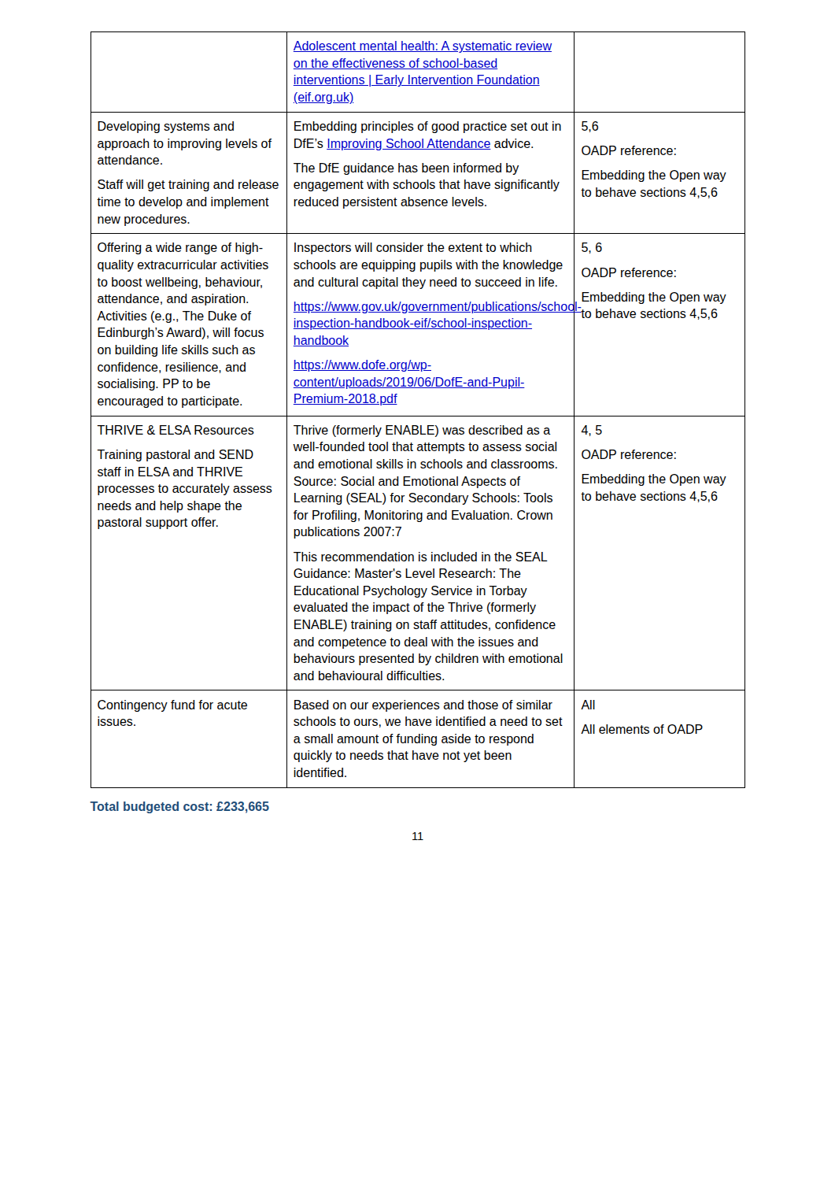| | Adolescent mental health: A systematic review on the effectiveness of school-based interventions / Early Intervention Foundation (eif.org.uk) | |
| Developing systems and approach to improving levels of attendance. Staff will get training and release time to develop and implement new procedures. | Embedding principles of good practice set out in DfE’s Improving School Attendance advice. The DfE guidance has been informed by engagement with schools that have significantly reduced persistent absence levels. | 5,6 OADP reference: Embedding the Open way to behave sections 4,5,6 |
| Offering a wide range of high-quality extracurricular activities to boost wellbeing, behaviour, attendance, and aspiration. Activities (e.g., The Duke of Edinburgh’s Award), will focus on building life skills such as confidence, resilience, and socialising. PP to be encouraged to participate. | Inspectors will consider the extent to which schools are equipping pupils with the knowledge and cultural capital they need to succeed in life. https://www.gov.uk/government/publications/school-inspection-handbook-eif/school-inspection-handbook https://www.dofe.org/wp-content/uploads/2019/06/DofE-and-Pupil-Premium-2018.pdf | 5, 6 OADP reference: Embedding the Open way to behave sections 4,5,6 |
| THRIVE & ELSA Resources Training pastoral and SEND staff in ELSA and THRIVE processes to accurately assess needs and help shape the pastoral support offer. | Thrive (formerly ENABLE) was described as a well-founded tool that attempts to assess social and emotional skills in schools and classrooms. Source: Social and Emotional Aspects of Learning (SEAL) for Secondary Schools: Tools for Profiling, Monitoring and Evaluation. Crown publications 2007:7 This recommendation is included in the SEAL Guidance: Master's Level Research: The Educational Psychology Service in Torbay evaluated the impact of the Thrive (formerly ENABLE) training on staff attitudes, confidence and competence to deal with the issues and behaviours presented by children with emotional and behavioural difficulties. | 4, 5 OADP reference: Embedding the Open way to behave sections 4,5,6 |
| Contingency fund for acute issues. | Based on our experiences and those of similar schools to ours, we have identified a need to set a small amount of funding aside to respond quickly to needs that have not yet been identified. | All All elements of OADP |
Total budgeted cost: £233,665
11